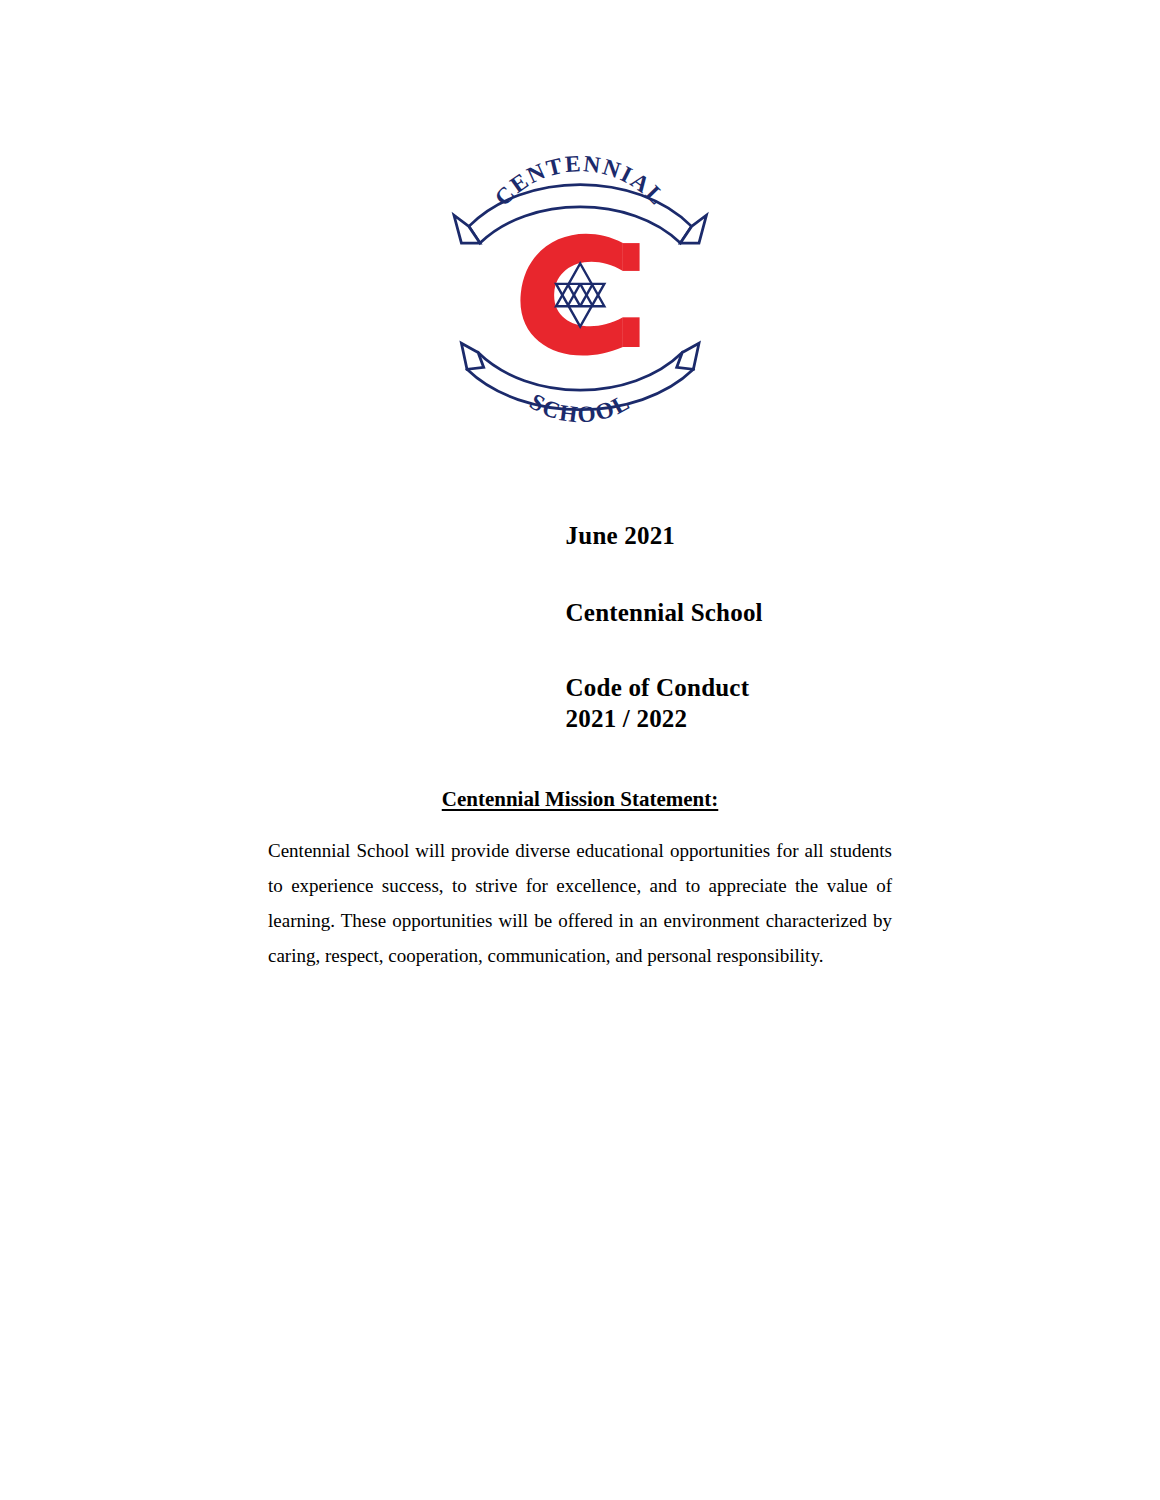CENTENNIAL SCHOOL
June 2021
Centennial School
Code of Conduct
2021 / 2022
Centennial Mission Statement:
Centennial School will provide diverse educational opportunities for all students to experience success, to strive for excellence, and to appreciate the value of learning. These opportunities will be offered in an environment characterized by caring, respect, cooperation, communication, and personal responsibility.